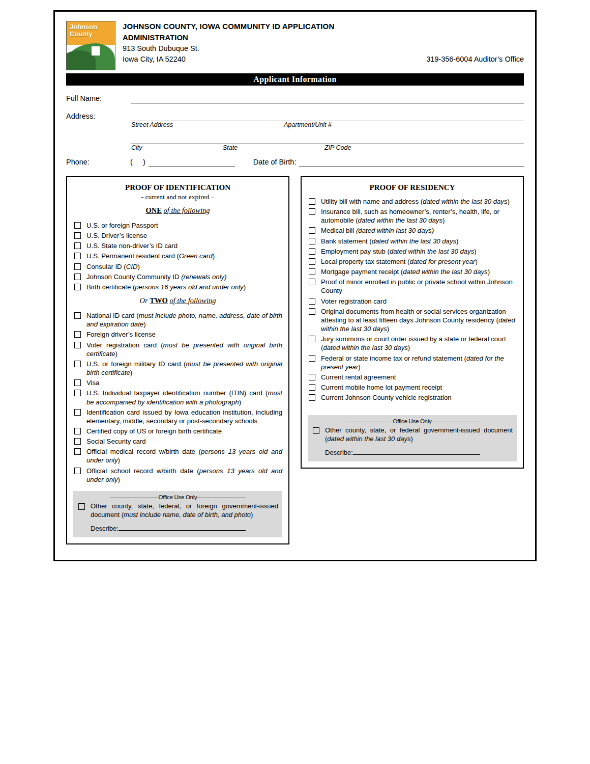Johnson
County
JOHNSON COUNTY, IOWA COMMUNITY ID APPLICATION
ADMINISTRATION
913 South Dubuque St.
Iowa City, IA 52240 319-356-6004 Auditor’s Office
Applicant Information
Full Name:
Address:
Street Address Apartment/Unit #
City State ZIP Code
Phone:
( )
Date of Birth:
PROOF OF IDENTIFICATION
- current and not expired –
ONE of the following
U.S. or foreign Passport
U.S. Driver’s license
U.S. State non-driver’s ID card
U.S. Permanent resident card (Green card)
Consular ID (CID)
Johnson County Community ID (renewals only)
Birth certificate (persons 16 years old and under only)
Or TWO of the following
National ID card (must include photo, name, address, date of birth and expiration date)
Foreign driver’s license
Voter registration card (must be presented with original birth certificate)
U.S. or foreign military ID card (must be presented with original birth certificate)
Visa
U.S. Individual taxpayer identification number (ITIN) card (must be accompanied by identification with a photograph)
Identification card issued by Iowa education institution, including elementary, middle, secondary or post-secondary schools
Certified copy of US or foreign birth certificate
Social Security card
Official medical record w/birth date (persons 13 years old and under only)
Official school record w/birth date (persons 13 years old and under only)
---------------------------Office Use Only---------------------------
Other county, state, federal, or foreign government-issued document (must include name, date of birth, and photo)
Describe:
PROOF OF RESIDENCY
Utility bill with name and address (dated within the last 30 days)
Insurance bill, such as homeowner’s, renter’s, health, life, or automobile (dated within the last 30 days)
Medical bill (dated within last 30 days)
Bank statement (dated within the last 30 days)
Employment pay stub (dated within the last 30 days)
Local property tax statement (dated for present year)
Mortgage payment receipt (dated within the last 30 days)
Proof of minor enrolled in public or private school within Johnson County
Voter registration card
Original documents from health or social services organization attesting to at least fifteen days Johnson County residency (dated within the last 30 days)
Jury summons or court order issued by a state or federal court (dated within the last 30 days)
Federal or state income tax or refund statement (dated for the present year)
Current rental agreement
Current mobile home lot payment receipt
Current Johnson County vehicle registration
---------------------------Office Use Only---------------------------
Other county, state, or federal government-issued document (dated within the last 30 days)
Describe: